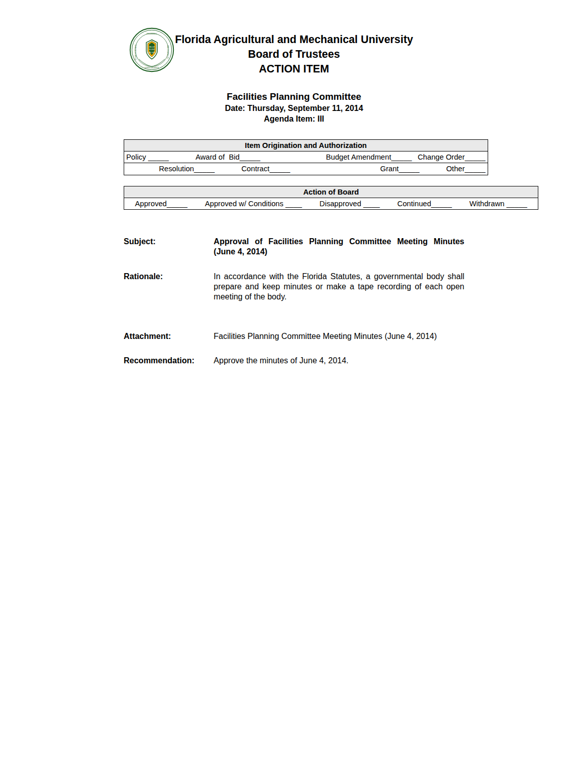FLORIDA UNIVERSITY AGRICULTURAL MECHANICAL HEAD HAND HEART
Florida Agricultural and Mechanical University Board of Trustees ACTION ITEM
Facilities Planning Committee Date: Thursday, September 11, 2014 Agenda Item: III
| Item Origination and Authorization |
| --- |
| Policy _____ Award of Bid_____ Budget Amendment_____ Change Order_____ |
| Resolution_____ Contract_____ Grant_____ Other_____ |
| Action of Board |
| --- |
| Approved_____ Approved w/ Conditions ____ Disapproved ____ Continued_____ Withdrawn _____ |
Subject:
Approval of Facilities Planning Committee Meeting Minutes (June 4, 2014)
Rationale:
In accordance with the Florida Statutes, a governmental body shall prepare and keep minutes or make a tape recording of each open meeting of the body.
Attachment:
Facilities Planning Committee Meeting Minutes (June 4, 2014)
Recommendation:
Approve the minutes of June 4, 2014.